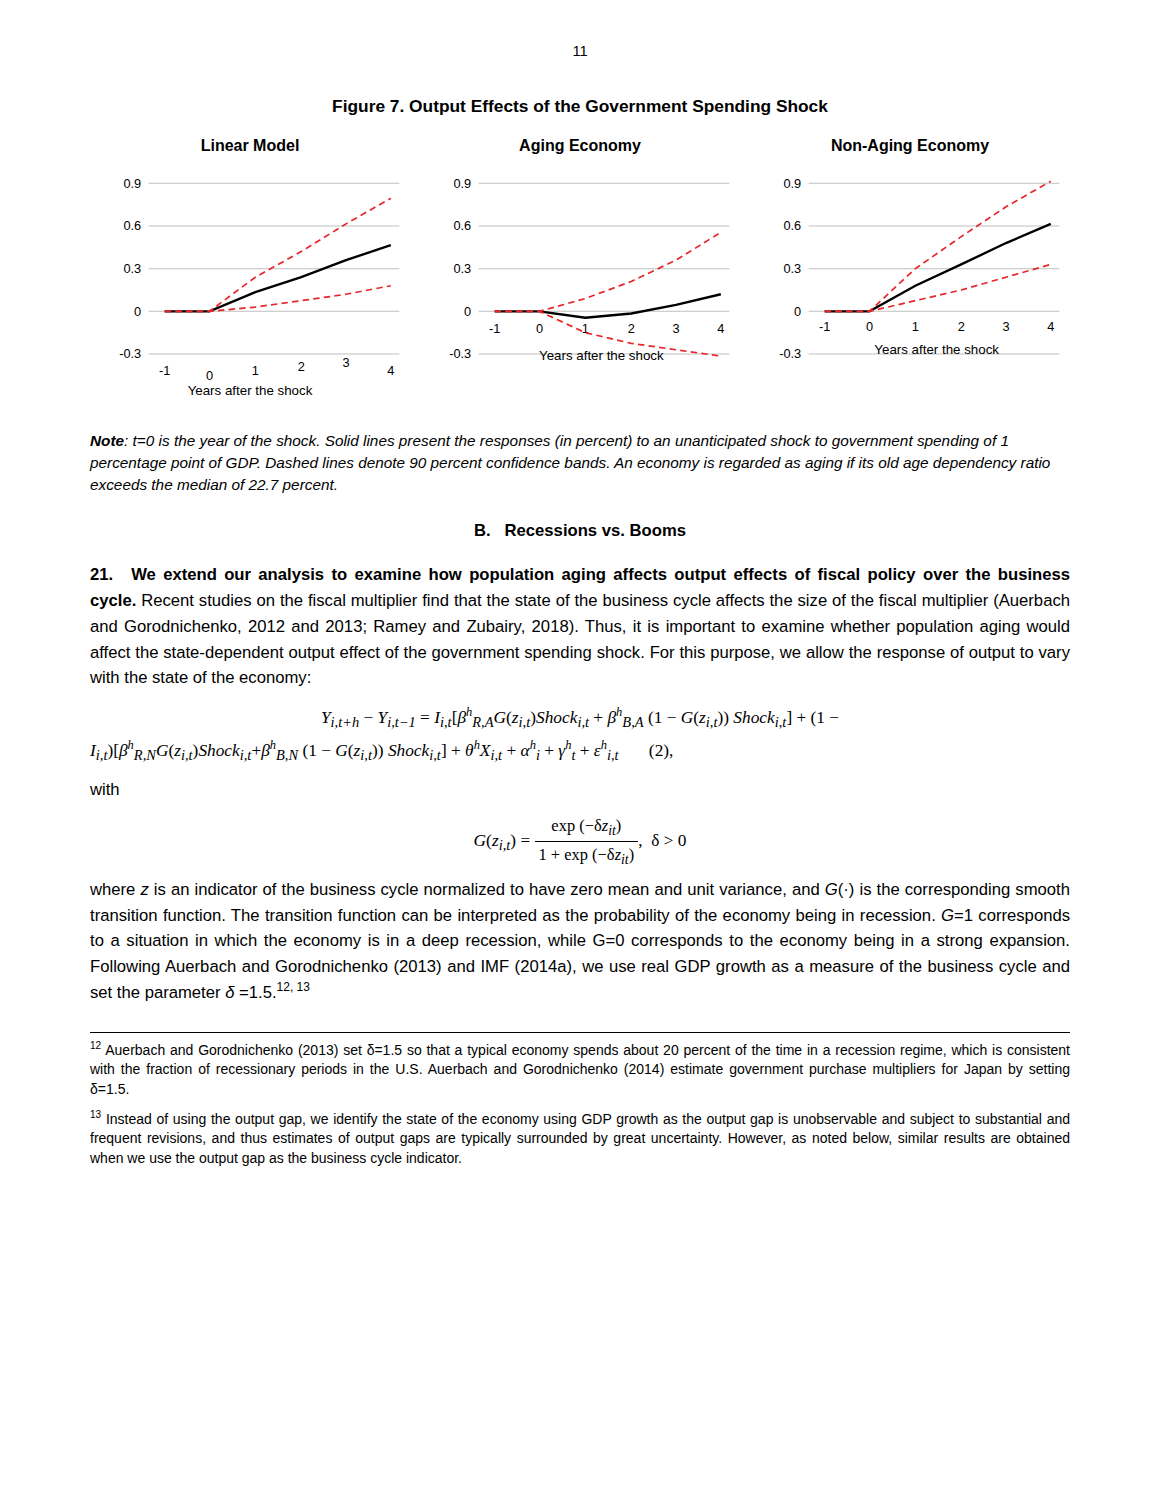11
Figure 7. Output Effects of the Government Spending Shock
Linear Model
0.9 0.6 0.3 0 -0.3 -1 0 1 2 3 4 Years after the shock
Aging Economy
0.9 0.6 0.3 0 -0.3 -1 0 1 2 3 4 Years after the shock
Non-Aging Economy
0.9 0.6 0.3 0 -0.3 -1 0 1 2 3 4 Years after the shock
Note: t=0 is the year of the shock. Solid lines present the responses (in percent) to an unanticipated shock to government spending of 1 percentage point of GDP. Dashed lines denote 90 percent confidence bands. An economy is regarded as aging if its old age dependency ratio exceeds the median of 22.7 percent.
B. Recessions vs. Booms
21. We extend our analysis to examine how population aging affects output effects of fiscal policy over the business cycle. Recent studies on the fiscal multiplier find that the state of the business cycle affects the size of the fiscal multiplier (Auerbach and Gorodnichenko, 2012 and 2013; Ramey and Zubairy, 2018). Thus, it is important to examine whether population aging would affect the state-dependent output effect of the government spending shock. For this purpose, we allow the response of output to vary with the state of the economy:
Yi,t+h − Yi,t−1 = Ii,t[βhR,AG(zi,t)Shocki,t + βhB,A (1 − G(zi,t)) Shocki,t] + (1 −
Ii,t)[βhR,NG(zi,t)Shocki,t+βhB,N (1 − G(zi,t)) Shocki,t] + θhXi,t + αhi + γht + εhi,t (2),
with
G(zi,t) = exp (−δzit) 1 + exp (−δzit), δ > 0
where z is an indicator of the business cycle normalized to have zero mean and unit variance, and G(·) is the corresponding smooth transition function. The transition function can be interpreted as the probability of the economy being in recession. G=1 corresponds to a situation in which the economy is in a deep recession, while G=0 corresponds to the economy being in a strong expansion. Following Auerbach and Gorodnichenko (2013) and IMF (2014a), we use real GDP growth as a measure of the business cycle and set the parameter δ =1.5.12, 13
12 Auerbach and Gorodnichenko (2013) set δ=1.5 so that a typical economy spends about 20 percent of the time in a recession regime, which is consistent with the fraction of recessionary periods in the U.S. Auerbach and Gorodnichenko (2014) estimate government purchase multipliers for Japan by setting δ=1.5.
13 Instead of using the output gap, we identify the state of the economy using GDP growth as the output gap is unobservable and subject to substantial and frequent revisions, and thus estimates of output gaps are typically surrounded by great uncertainty. However, as noted below, similar results are obtained when we use the output gap as the business cycle indicator.